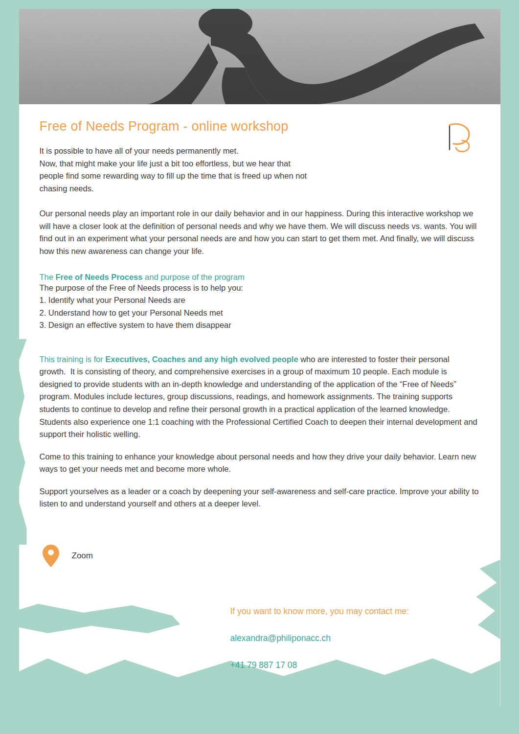Free of Needs Program - online workshop
It is possible to have all of your needs permanently met.
Now, that might make your life just a bit too effortless, but we hear that
people find some rewarding way to fill up the time that is freed up when not
chasing needs.
Our personal needs play an important role in our daily behavior and in our happiness. During this interactive workshop we will have a closer look at the definition of personal needs and why we have them. We will discuss needs vs. wants. You will find out in an experiment what your personal needs are and how you can start to get them met. And finally, we will discuss how this new awareness can change your life.
The Free of Needs Process and purpose of the program
The purpose of the Free of Needs process is to help you:
1. Identify what your Personal Needs are
2. Understand how to get your Personal Needs met
3. Design an effective system to have them disappear
This training is for Executives, Coaches and any high evolved people who are interested to foster their personal growth. It is consisting of theory, and comprehensive exercises in a group of maximum 10 people. Each module is designed to provide students with an in-depth knowledge and understanding of the application of the “Free of Needs” program. Modules include lectures, group discussions, readings, and homework assignments. The training supports students to continue to develop and refine their personal growth in a practical application of the learned knowledge. Students also experience one 1:1 coaching with the Professional Certified Coach to deepen their internal development and support their holistic welling.
Come to this training to enhance your knowledge about personal needs and how they drive your daily behavior. Learn new ways to get your needs met and become more whole.
Support yourselves as a leader or a coach by deepening your self-awareness and self-care practice. Improve your ability to listen to and understand yourself and others at a deeper level.
Zoom
If you want to know more, you may contact me:
alexandra@philiponacc.ch +41 79 887 17 08